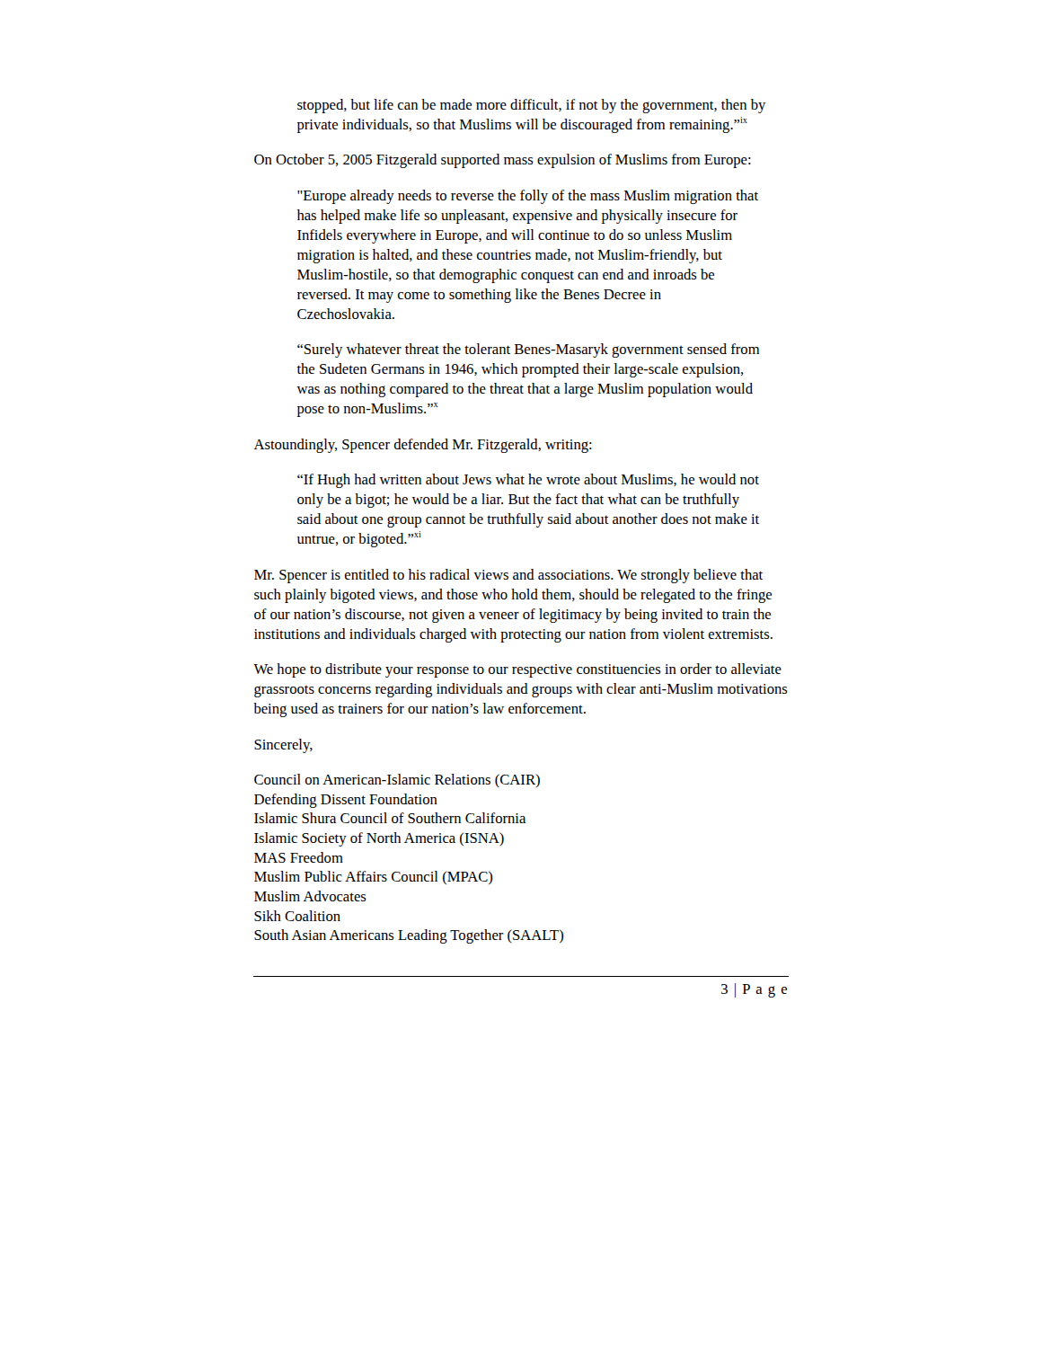stopped, but life can be made more difficult, if not by the government, then by private individuals, so that Muslims will be discouraged from remaining.”ix
On October 5, 2005 Fitzgerald supported mass expulsion of Muslims from Europe:
"Europe already needs to reverse the folly of the mass Muslim migration that has helped make life so unpleasant, expensive and physically insecure for Infidels everywhere in Europe, and will continue to do so unless Muslim migration is halted, and these countries made, not Muslim-friendly, but Muslim-hostile, so that demographic conquest can end and inroads be reversed. It may come to something like the Benes Decree in Czechoslovakia.
“Surely whatever threat the tolerant Benes-Masaryk government sensed from the Sudeten Germans in 1946, which prompted their large-scale expulsion, was as nothing compared to the threat that a large Muslim population would pose to non-Muslims.”x
Astoundingly, Spencer defended Mr. Fitzgerald, writing:
“If Hugh had written about Jews what he wrote about Muslims, he would not only be a bigot; he would be a liar. But the fact that what can be truthfully said about one group cannot be truthfully said about another does not make it untrue, or bigoted.”xi
Mr. Spencer is entitled to his radical views and associations. We strongly believe that such plainly bigoted views, and those who hold them, should be relegated to the fringe of our nation’s discourse, not given a veneer of legitimacy by being invited to train the institutions and individuals charged with protecting our nation from violent extremists.
We hope to distribute your response to our respective constituencies in order to alleviate grassroots concerns regarding individuals and groups with clear anti-Muslim motivations being used as trainers for our nation’s law enforcement.
Sincerely,
Council on American-Islamic Relations (CAIR)
Defending Dissent Foundation
Islamic Shura Council of Southern California
Islamic Society of North America (ISNA)
MAS Freedom
Muslim Public Affairs Council (MPAC)
Muslim Advocates
Sikh Coalition
South Asian Americans Leading Together (SAALT)
3 | P a g e